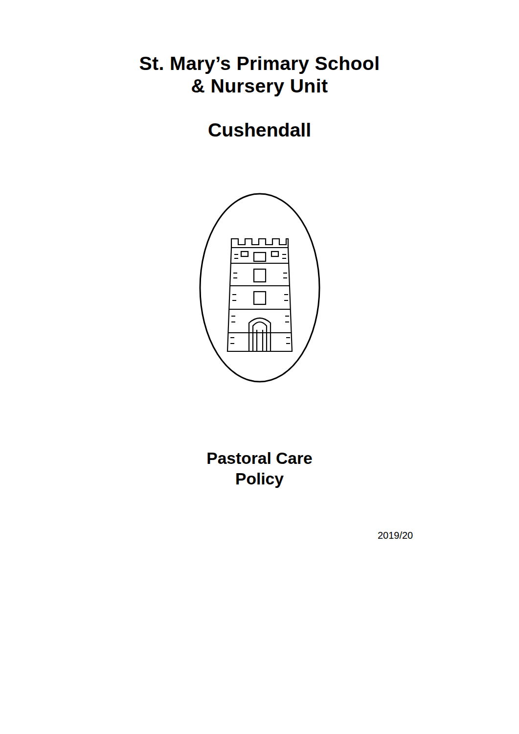St. Mary’s Primary School & Nursery Unit
Cushendall
School crest depicting the Curfew Tower inside an oval outline
Pastoral Care
Policy
2019/20